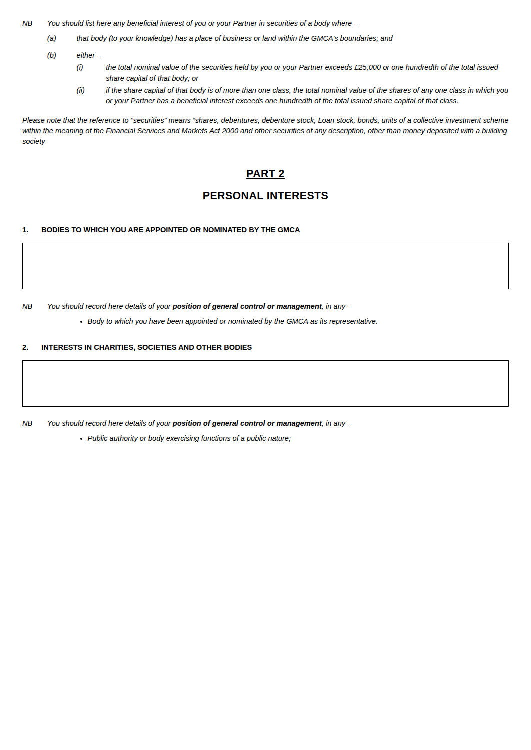NB
You should list here any beneficial interest of you or your Partner in securities of a body where –
(a)
that body (to your knowledge) has a place of business or land within the GMCA’s boundaries; and
(b)
either –
(i)
the total nominal value of the securities held by you or your Partner exceeds £25,000 or one hundredth of the total issued share capital of that body; or
(ii)
if the share capital of that body is of more than one class, the total nominal value of the shares of any one class in which you or your Partner has a beneficial interest exceeds one hundredth of the total issued share capital of that class.
Please note that the reference to “securities” means “shares, debentures, debenture stock, Loan stock, bonds, units of a collective investment scheme within the meaning of the Financial Services and Markets Act 2000 and other securities of any description, other than money deposited with a building society
PART 2
PERSONAL INTERESTS
1. BODIES TO WHICH YOU ARE APPOINTED OR NOMINATED BY THE GMCA
NB
You should record here details of your position of general control or management, in any –
Body to which you have been appointed or nominated by the GMCA as its representative.
2. INTERESTS IN CHARITIES, SOCIETIES AND OTHER BODIES
NB
You should record here details of your position of general control or management, in any –
Public authority or body exercising functions of a public nature;